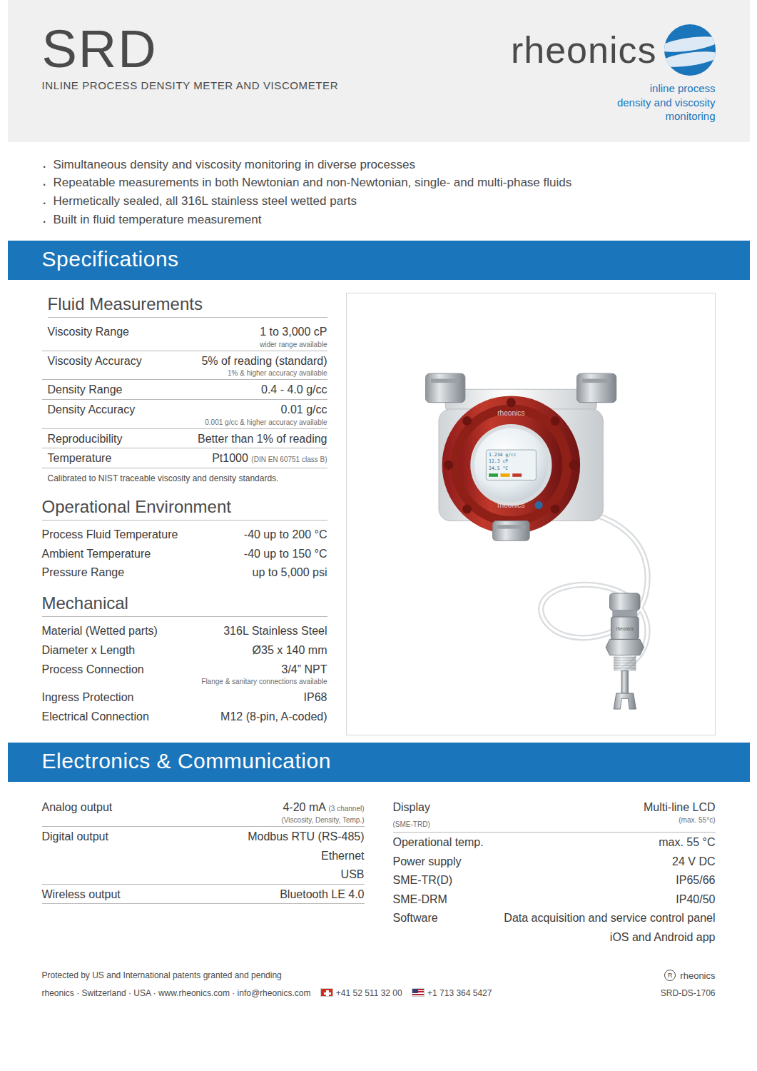SRD
INLINE PROCESS DENSITY METER AND VISCOMETER
rheonics
inline process
density and viscosity
monitoring
Simultaneous density and viscosity monitoring in diverse processes
Repeatable measurements in both Newtonian and non-Newtonian, single- and multi-phase fluids
Hermetically sealed, all 316L stainless steel wetted parts
Built in fluid temperature measurement
Specifications
Fluid Measurements
| Viscosity Range | 1 to 3,000 cP wider range available |
| Viscosity Accuracy | 5% of reading (standard) 1% & higher accuracy available |
| Density Range | 0.4 - 4.0 g/cc |
| Density Accuracy | 0.01 g/cc 0.001 g/cc & higher accuracy available |
| Reproducibility | Better than 1% of reading |
| Temperature | Pt1000 (DIN EN 60751 class B) |
Calibrated to NIST traceable viscosity and density standards.
Operational Environment
| Process Fluid Temperature | -40 up to 200 °C |
| Ambient Temperature | -40 up to 150 °C |
| Pressure Range | up to 5,000 psi |
Mechanical
| Material (Wetted parts) | 316L Stainless Steel |
| Diameter x Length | Ø35 x 140 mm |
| Process Connection | 3/4” NPT Flange & sanitary connections available |
| Ingress Protection | IP68 |
| Electrical Connection | M12 (8-pin, A-coded) |
1.234 g/cc 12.3 cP 24.5 °C rheonics rheonics rheonics
Electronics & Communication
| Analog output | 4-20 mA (3 channel) (Viscosity, Density, Temp.) |
| Digital output | Modbus RTU (RS-485) |
| | Ethernet |
| | USB |
| Wireless output | Bluetooth LE 4.0 |
| Display (SME-TRD) | Multi-line LCD (max. 55°c) |
| Operational temp. | max. 55 °C |
| Power supply | 24 V DC |
| SME-TR(D) | IP65/66 |
| SME-DRM | IP40/50 |
| Software | Data acquisition and service control panel |
| | iOS and Android app |
Protected by US and International patents granted and pending
R rheonics
rheonics · Switzerland · USA · www.rheonics.com · info@rheonics.com +41 52 511 32 00 +1 713 364 5427
SRD-DS-1706